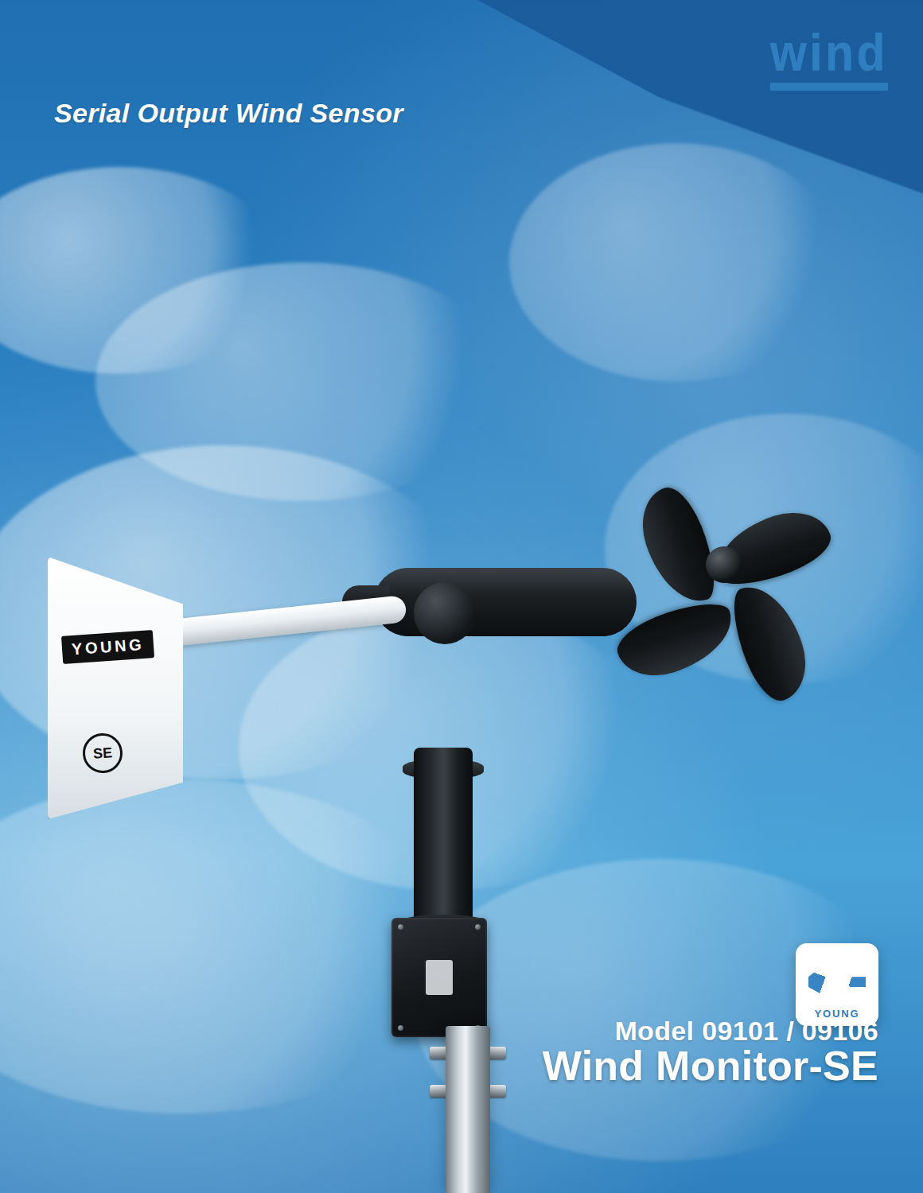wind
wind
Serial Output Wind Sensor
YOUNG SE
YOUNG
Model 09101 / 09106
Wind Monitor-SE